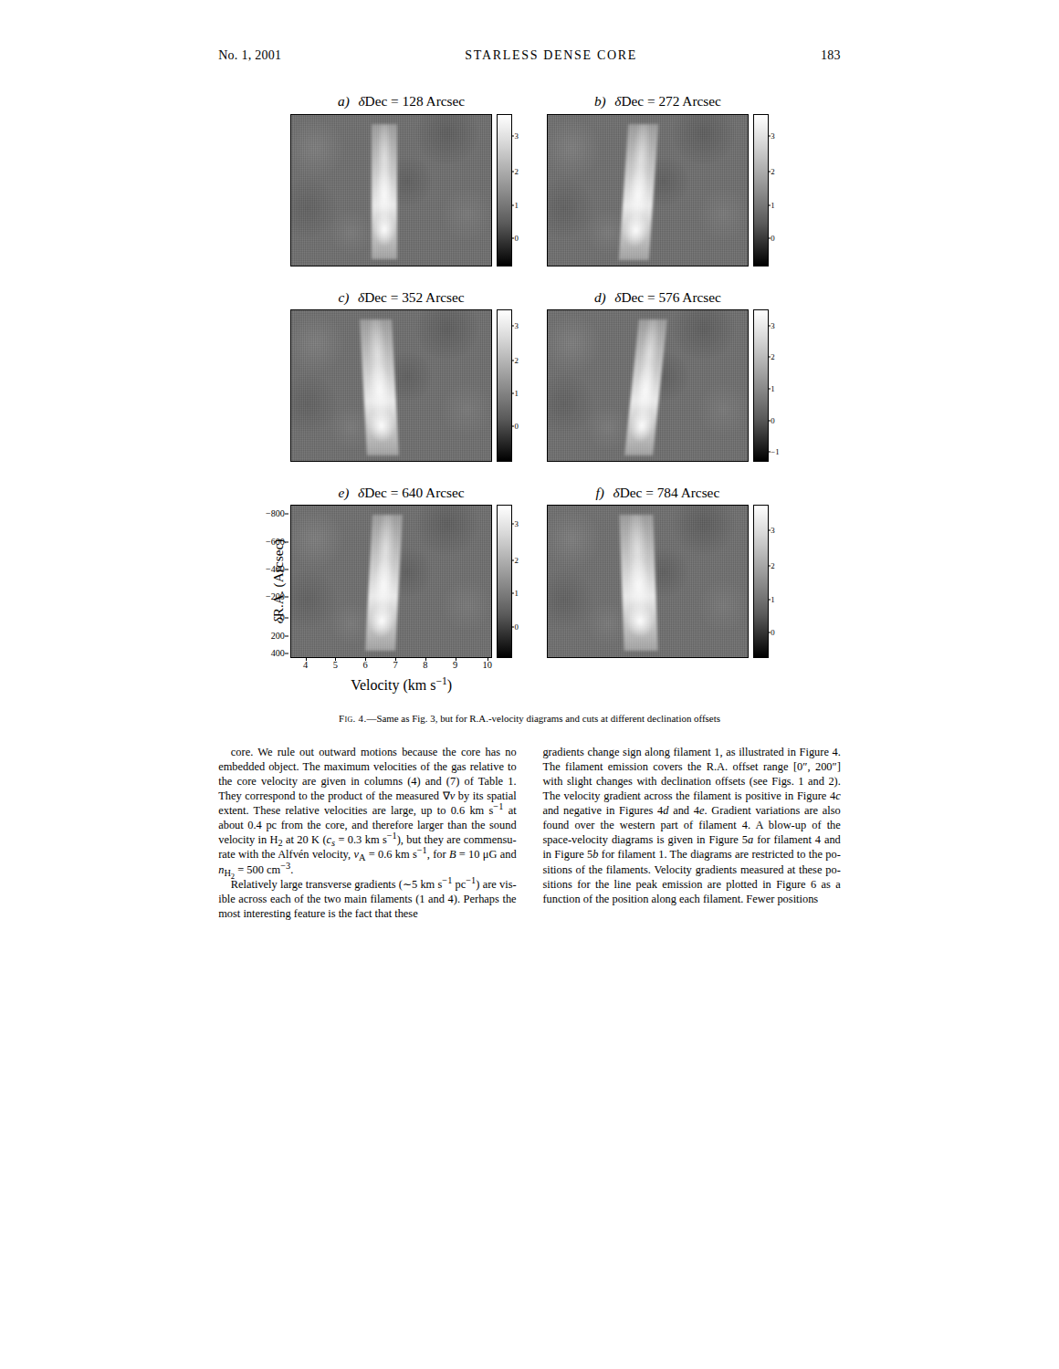No. 1, 2001
STARLESS DENSE CORE
183
a) δ Dec = 128 Arcsec
3 2 1 0
b) δ Dec = 272 Arcsec
3 2 1 0
c) δ Dec = 352 Arcsec
3 2 1 0
d) δ Dec = 576 Arcsec
3 2 1 0 −1
e) δ Dec = 640 Arcsec
δ R.A. (Arcsec)
−800 −600 −400 −200 0 200 400
3 2 1 0
4 5 6 7 8 9 10
Velocity (km s−1)
f) δ Dec = 784 Arcsec
3 2 1 0
Fig. 4.—Same as Fig. 3, but for R.A.-velocity diagrams and cuts at different declination offsets
core. We rule out outward motions because the core has no embedded object. The maximum velocities of the gas relative to the core velocity are given in columns (4) and (7) of Table 1. They correspond to the product of the measured ∇v by its spatial extent. These relative velocities are large, up to 0.6 km s−1 at about 0.4 pc from the core, and therefore larger than the sound velocity in H2 at 20 K (cs = 0.3 km s−1), but they are commensurate with the Alfvén velocity, vA = 0.6 km s−1, for B = 10 μG and nH2 = 500 cm−3.
Relatively large transverse gradients (∼5 km s−1 pc−1) are visible across each of the two main filaments (1 and 4). Perhaps the most interesting feature is the fact that these
gradients change sign along filament 1, as illustrated in Figure 4. The filament emission covers the R.A. offset range [0″, 200″] with slight changes with declination offsets (see Figs. 1 and 2). The velocity gradient across the filament is positive in Figure 4c and negative in Figures 4d and 4e. Gradient variations are also found over the western part of filament 4. A blow-up of the space-velocity diagrams is given in Figure 5a for filament 4 and in Figure 5b for filament 1. The diagrams are restricted to the positions of the filaments. Velocity gradients measured at these positions for the line peak emission are plotted in Figure 6 as a function of the position along each filament. Fewer positions